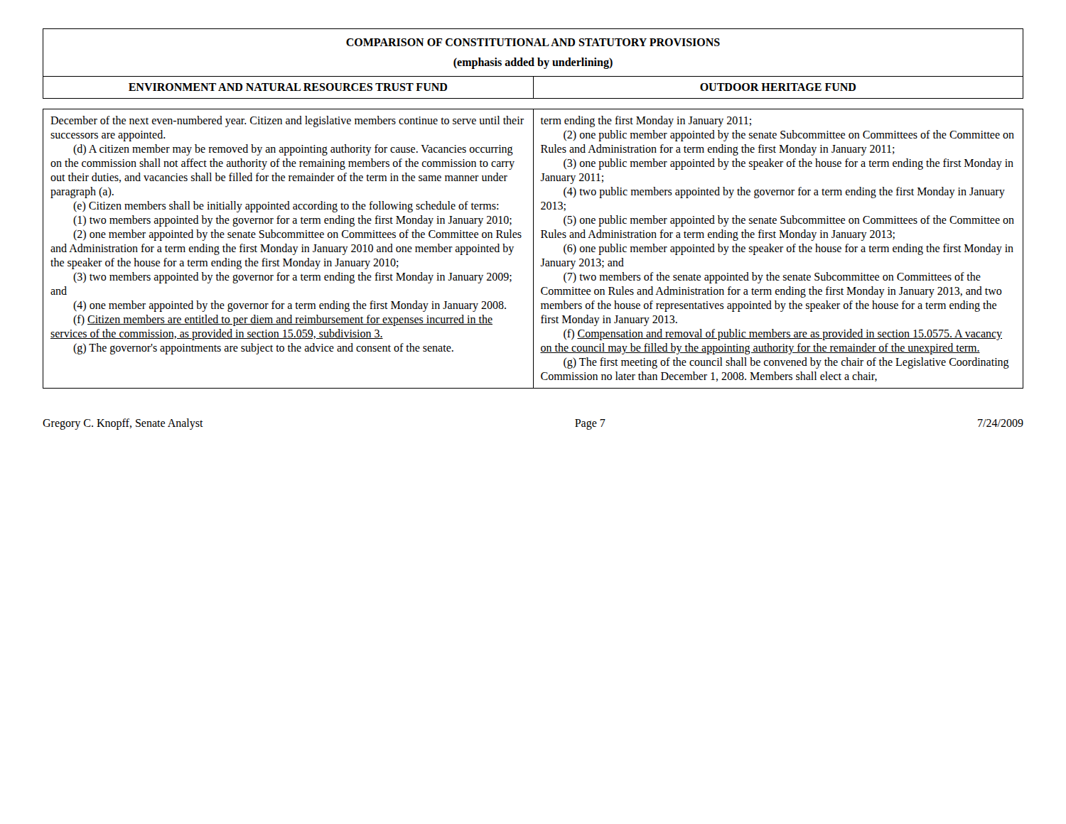| COMPARISON OF CONSTITUTIONAL AND STATUTORY PROVISIONS (emphasis added by underlining) |
| ENVIRONMENT AND NATURAL RESOURCES TRUST FUND | OUTDOOR HERITAGE FUND |
| December of the next even-numbered year. Citizen and legislative members continue to serve until their successors are appointed. (d) A citizen member may be removed by an appointing authority for cause. Vacancies occurring on the commission shall not affect the authority of the remaining members of the commission to carry out their duties, and vacancies shall be filled for the remainder of the term in the same manner under paragraph (a). (e) Citizen members shall be initially appointed according to the following schedule of terms: (1) two members appointed by the governor for a term ending the first Monday in January 2010; (2) one member appointed by the senate Subcommittee on Committees of the Committee on Rules and Administration for a term ending the first Monday in January 2010 and one member appointed by the speaker of the house for a term ending the first Monday in January 2010; (3) two members appointed by the governor for a term ending the first Monday in January 2009; and (4) one member appointed by the governor for a term ending the first Monday in January 2008. (f) Citizen members are entitled to per diem and reimbursement for expenses incurred in the services of the commission, as provided in section 15.059, subdivision 3. (g) The governor's appointments are subject to the advice and consent of the senate. | term ending the first Monday in January 2011; (2) one public member appointed by the senate Subcommittee on Committees of the Committee on Rules and Administration for a term ending the first Monday in January 2011; (3) one public member appointed by the speaker of the house for a term ending the first Monday in January 2011; (4) two public members appointed by the governor for a term ending the first Monday in January 2013; (5) one public member appointed by the senate Subcommittee on Committees of the Committee on Rules and Administration for a term ending the first Monday in January 2013; (6) one public member appointed by the speaker of the house for a term ending the first Monday in January 2013; and (7) two members of the senate appointed by the senate Subcommittee on Committees of the Committee on Rules and Administration for a term ending the first Monday in January 2013, and two members of the house of representatives appointed by the speaker of the house for a term ending the first Monday in January 2013. (f) Compensation and removal of public members are as provided in section 15.0575. A vacancy on the council may be filled by the appointing authority for the remainder of the unexpired term. (g) The first meeting of the council shall be convened by the chair of the Legislative Coordinating Commission no later than December 1, 2008. Members shall elect a chair, |
Gregory C. Knopff, Senate Analyst
Page 7
7/24/2009